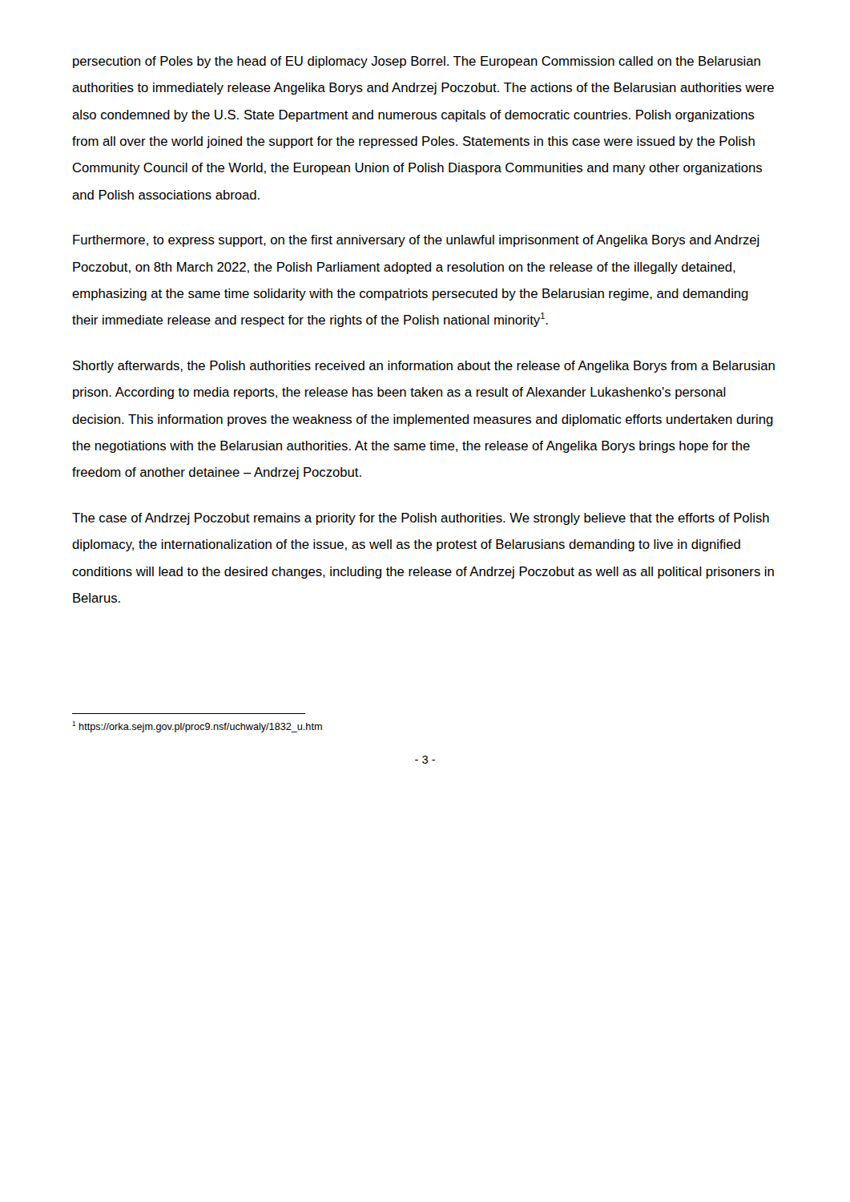persecution of Poles by the head of EU diplomacy Josep Borrel. The European Commission called on the Belarusian authorities to immediately release Angelika Borys and Andrzej Poczobut. The actions of the Belarusian authorities were also condemned by the U.S. State Department and numerous capitals of democratic countries. Polish organizations from all over the world joined the support for the repressed Poles. Statements in this case were issued by the Polish Community Council of the World, the European Union of Polish Diaspora Communities and many other organizations and Polish associations abroad.
Furthermore, to express support, on the first anniversary of the unlawful imprisonment of Angelika Borys and Andrzej Poczobut, on 8th March 2022, the Polish Parliament adopted a resolution on the release of the illegally detained, emphasizing at the same time solidarity with the compatriots persecuted by the Belarusian regime, and demanding their immediate release and respect for the rights of the Polish national minority1.
Shortly afterwards, the Polish authorities received an information about the release of Angelika Borys from a Belarusian prison. According to media reports, the release has been taken as a result of Alexander Lukashenko's personal decision. This information proves the weakness of the implemented measures and diplomatic efforts undertaken during the negotiations with the Belarusian authorities. At the same time, the release of Angelika Borys brings hope for the freedom of another detainee – Andrzej Poczobut.
The case of Andrzej Poczobut remains a priority for the Polish authorities. We strongly believe that the efforts of Polish diplomacy, the internationalization of the issue, as well as the protest of Belarusians demanding to live in dignified conditions will lead to the desired changes, including the release of Andrzej Poczobut as well as all political prisoners in Belarus.
1 https://orka.sejm.gov.pl/proc9.nsf/uchwaly/1832_u.htm
- 3 -